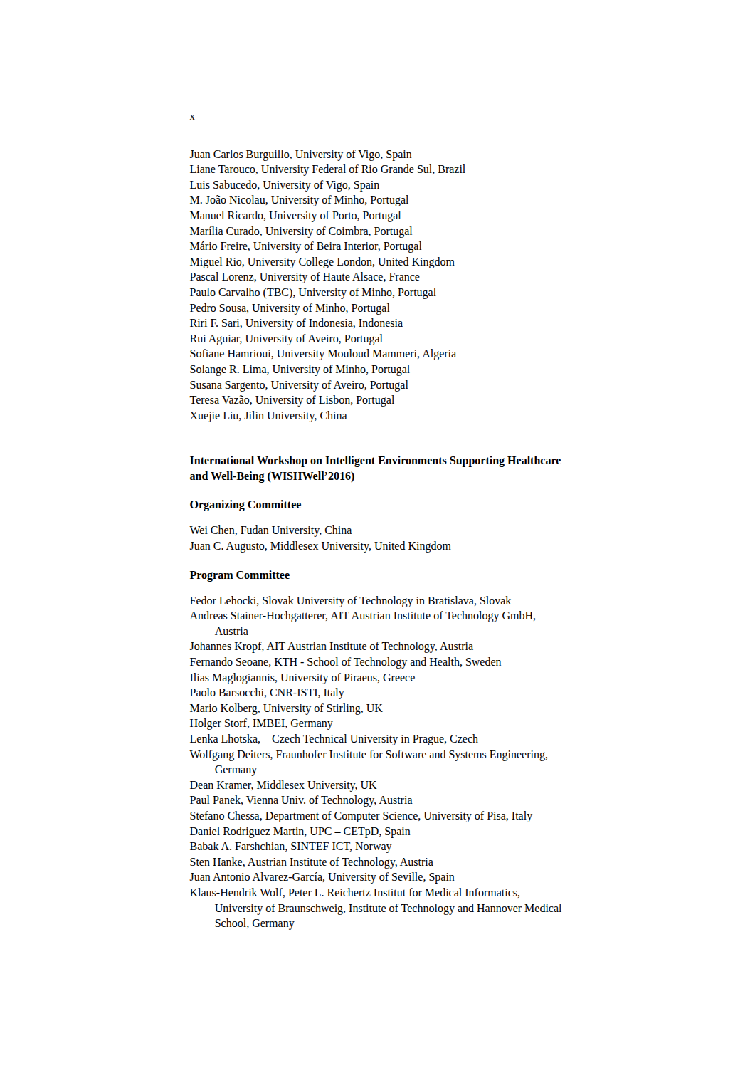x
Juan Carlos Burguillo, University of Vigo, Spain
Liane Tarouco, University Federal of Rio Grande Sul, Brazil
Luis Sabucedo, University of Vigo, Spain
M. João Nicolau, University of Minho, Portugal
Manuel Ricardo, University of Porto, Portugal
Marília Curado, University of Coimbra, Portugal
Mário Freire, University of Beira Interior, Portugal
Miguel Rio, University College London, United Kingdom
Pascal Lorenz, University of Haute Alsace, France
Paulo Carvalho (TBC), University of Minho, Portugal
Pedro Sousa, University of Minho, Portugal
Riri F. Sari, University of Indonesia, Indonesia
Rui Aguiar, University of Aveiro, Portugal
Sofiane Hamrioui, University Mouloud Mammeri, Algeria
Solange R. Lima, University of Minho, Portugal
Susana Sargento, University of Aveiro, Portugal
Teresa Vazão, University of Lisbon, Portugal
Xuejie Liu, Jilin University, China
International Workshop on Intelligent Environments Supporting Healthcare and Well-Being (WISHWell’2016)
Organizing Committee
Wei Chen, Fudan University, China
Juan C. Augusto, Middlesex University, United Kingdom
Program Committee
Fedor Lehocki, Slovak University of Technology in Bratislava, Slovak
Andreas Stainer-Hochgatterer, AIT Austrian Institute of Technology GmbH, Austria
Johannes Kropf, AIT Austrian Institute of Technology, Austria
Fernando Seoane, KTH - School of Technology and Health, Sweden
Ilias Maglogiannis, University of Piraeus, Greece
Paolo Barsocchi, CNR-ISTI, Italy
Mario Kolberg, University of Stirling, UK
Holger Storf, IMBEI, Germany
Lenka Lhotska, Czech Technical University in Prague, Czech
Wolfgang Deiters, Fraunhofer Institute for Software and Systems Engineering, Germany
Dean Kramer, Middlesex University, UK
Paul Panek, Vienna Univ. of Technology, Austria
Stefano Chessa, Department of Computer Science, University of Pisa, Italy
Daniel Rodriguez Martin, UPC – CETpD, Spain
Babak A. Farshchian, SINTEF ICT, Norway
Sten Hanke, Austrian Institute of Technology, Austria
Juan Antonio Alvarez-García, University of Seville, Spain
Klaus-Hendrik Wolf, Peter L. Reichertz Institut for Medical Informatics, University of Braunschweig, Institute of Technology and Hannover Medical School, Germany